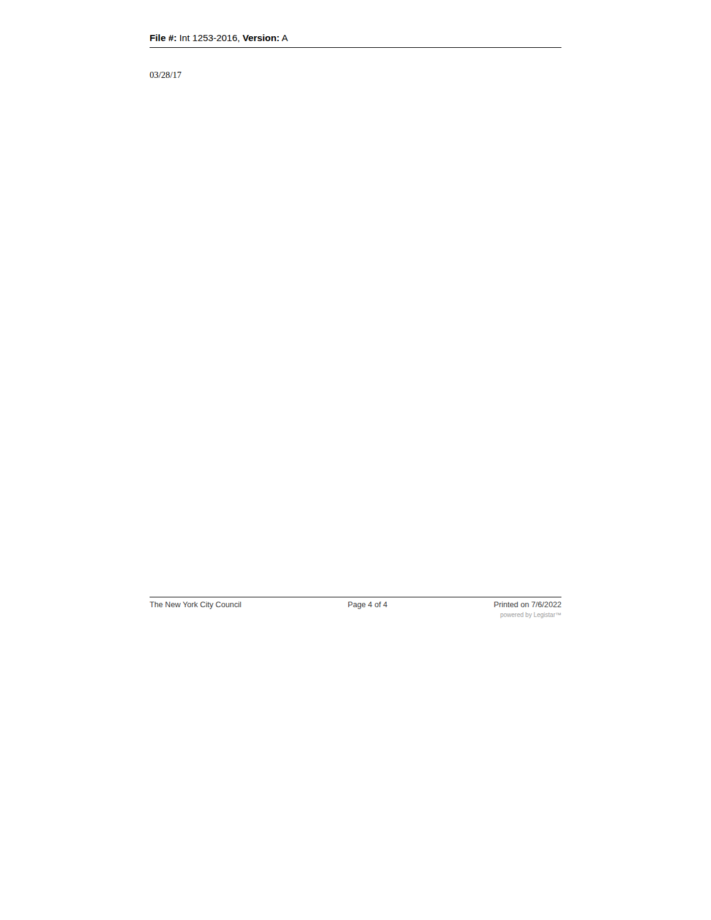File #: Int 1253-2016, Version: A
03/28/17
The New York City Council
Page 4 of 4
Printed on 7/6/2022
powered by Legistar™